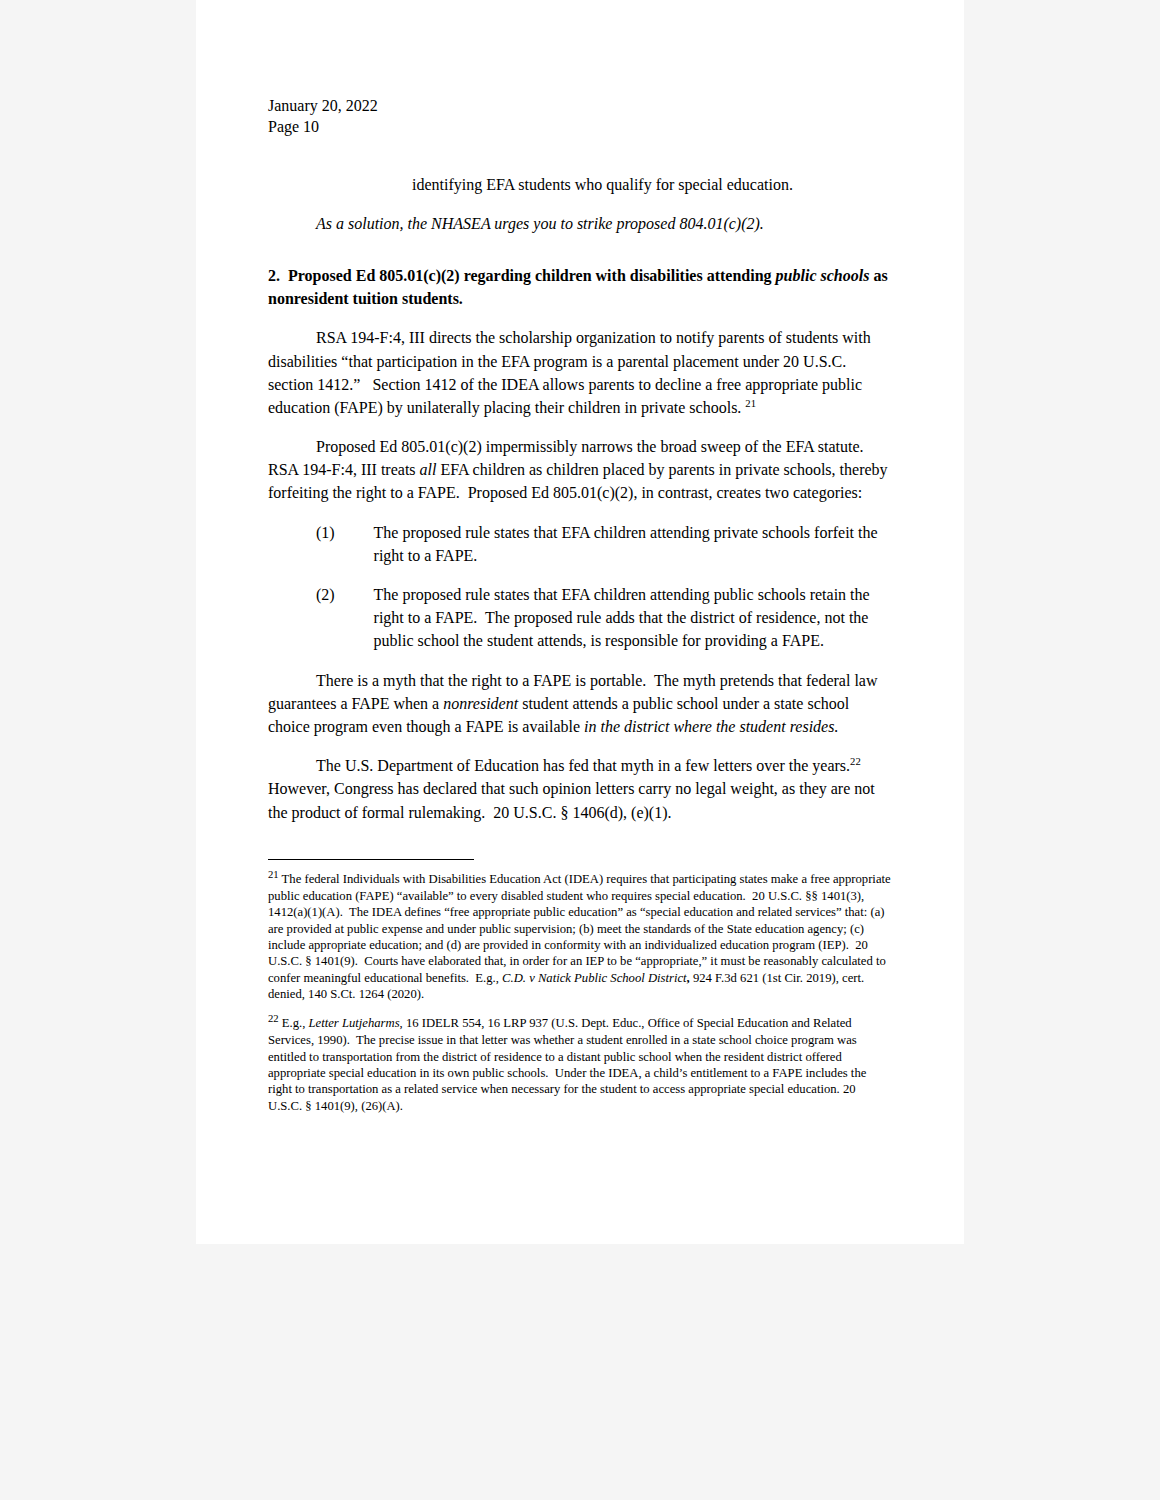January 20, 2022
Page 10
identifying EFA students who qualify for special education.
As a solution, the NHASEA urges you to strike proposed 804.01(c)(2).
2. Proposed Ed 805.01(c)(2) regarding children with disabilities attending public schools as nonresident tuition students.
RSA 194-F:4, III directs the scholarship organization to notify parents of students with disabilities “that participation in the EFA program is a parental placement under 20 U.S.C. section 1412.” Section 1412 of the IDEA allows parents to decline a free appropriate public education (FAPE) by unilaterally placing their children in private schools. 21
Proposed Ed 805.01(c)(2) impermissibly narrows the broad sweep of the EFA statute. RSA 194-F:4, III treats all EFA children as children placed by parents in private schools, thereby forfeiting the right to a FAPE. Proposed Ed 805.01(c)(2), in contrast, creates two categories:
(1) The proposed rule states that EFA children attending private schools forfeit the right to a FAPE.
(2) The proposed rule states that EFA children attending public schools retain the right to a FAPE. The proposed rule adds that the district of residence, not the public school the student attends, is responsible for providing a FAPE.
There is a myth that the right to a FAPE is portable. The myth pretends that federal law guarantees a FAPE when a nonresident student attends a public school under a state school choice program even though a FAPE is available in the district where the student resides.
The U.S. Department of Education has fed that myth in a few letters over the years.22 However, Congress has declared that such opinion letters carry no legal weight, as they are not the product of formal rulemaking. 20 U.S.C. § 1406(d), (e)(1).
21 The federal Individuals with Disabilities Education Act (IDEA) requires that participating states make a free appropriate public education (FAPE) “available” to every disabled student who requires special education. 20 U.S.C. §§ 1401(3), 1412(a)(1)(A). The IDEA defines “free appropriate public education” as “special education and related services” that: (a) are provided at public expense and under public supervision; (b) meet the standards of the State education agency; (c) include appropriate education; and (d) are provided in conformity with an individualized education program (IEP). 20 U.S.C. § 1401(9). Courts have elaborated that, in order for an IEP to be “appropriate,” it must be reasonably calculated to confer meaningful educational benefits. E.g., C.D. v Natick Public School District, 924 F.3d 621 (1st Cir. 2019), cert. denied, 140 S.Ct. 1264 (2020).
22 E.g., Letter Lutjeharms, 16 IDELR 554, 16 LRP 937 (U.S. Dept. Educ., Office of Special Education and Related Services, 1990). The precise issue in that letter was whether a student enrolled in a state school choice program was entitled to transportation from the district of residence to a distant public school when the resident district offered appropriate special education in its own public schools. Under the IDEA, a child’s entitlement to a FAPE includes the right to transportation as a related service when necessary for the student to access appropriate special education. 20 U.S.C. § 1401(9), (26)(A).